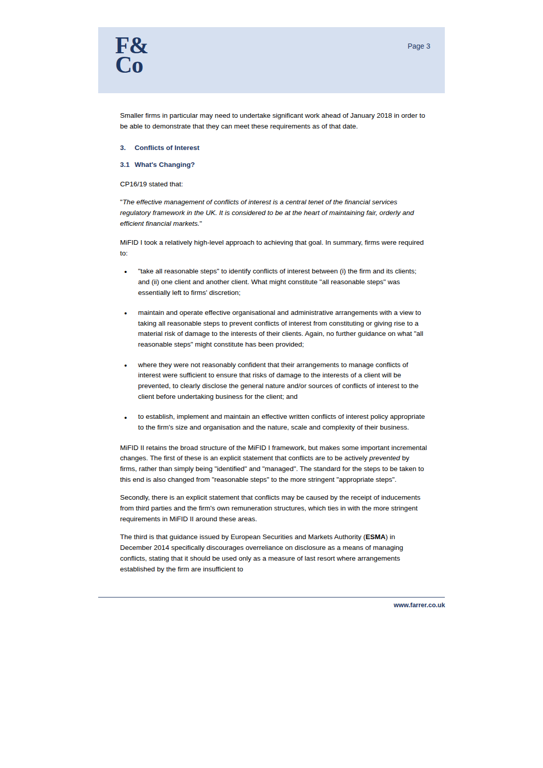F&
Co
Page 3
Smaller firms in particular may need to undertake significant work ahead of January 2018 in order to be able to demonstrate that they can meet these requirements as of that date.
3. Conflicts of Interest
3.1 What's Changing?
CP16/19 stated that:
"The effective management of conflicts of interest is a central tenet of the financial services regulatory framework in the UK. It is considered to be at the heart of maintaining fair, orderly and efficient financial markets."
MiFID I took a relatively high-level approach to achieving that goal. In summary, firms were required to:
"take all reasonable steps" to identify conflicts of interest between (i) the firm and its clients; and (ii) one client and another client. What might constitute "all reasonable steps" was essentially left to firms' discretion;
maintain and operate effective organisational and administrative arrangements with a view to taking all reasonable steps to prevent conflicts of interest from constituting or giving rise to a material risk of damage to the interests of their clients. Again, no further guidance on what "all reasonable steps" might constitute has been provided;
where they were not reasonably confident that their arrangements to manage conflicts of interest were sufficient to ensure that risks of damage to the interests of a client will be prevented, to clearly disclose the general nature and/or sources of conflicts of interest to the client before undertaking business for the client; and
to establish, implement and maintain an effective written conflicts of interest policy appropriate to the firm's size and organisation and the nature, scale and complexity of their business.
MiFID II retains the broad structure of the MiFID I framework, but makes some important incremental changes. The first of these is an explicit statement that conflicts are to be actively prevented by firms, rather than simply being "identified" and "managed". The standard for the steps to be taken to this end is also changed from "reasonable steps" to the more stringent "appropriate steps".
Secondly, there is an explicit statement that conflicts may be caused by the receipt of inducements from third parties and the firm's own remuneration structures, which ties in with the more stringent requirements in MiFID II around these areas.
The third is that guidance issued by European Securities and Markets Authority (ESMA) in December 2014 specifically discourages overreliance on disclosure as a means of managing conflicts, stating that it should be used only as a measure of last resort where arrangements established by the firm are insufficient to
www.farrer.co.uk